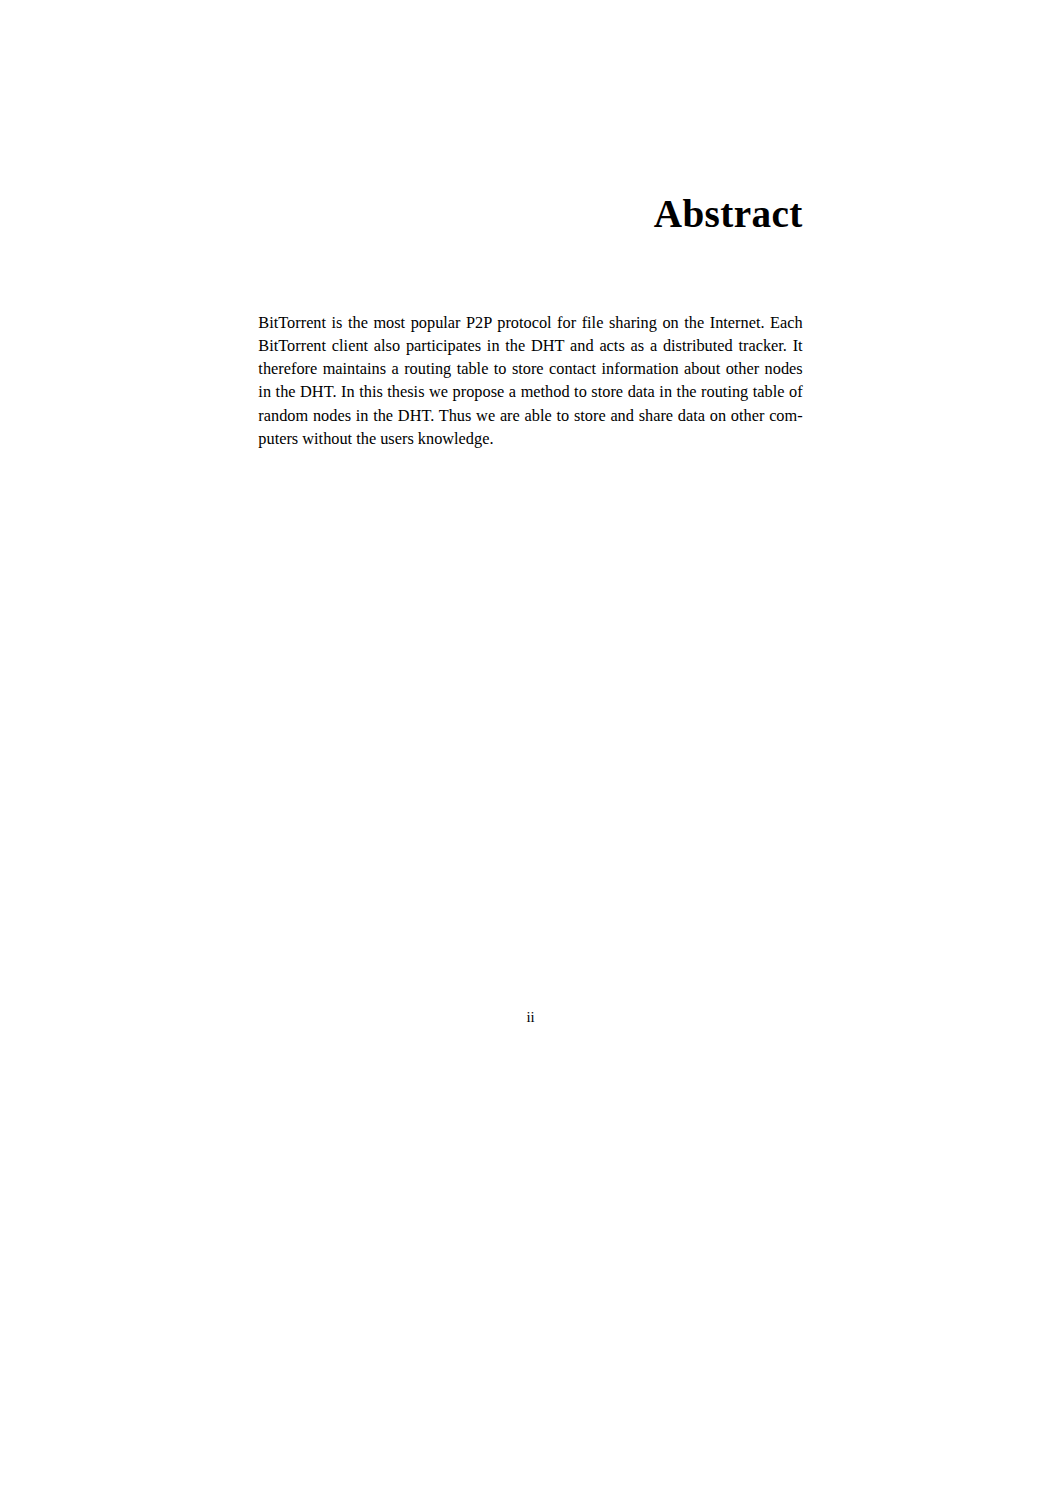Abstract
BitTorrent is the most popular P2P protocol for file sharing on the Internet. Each BitTorrent client also participates in the DHT and acts as a distributed tracker. It therefore maintains a routing table to store contact information about other nodes in the DHT. In this thesis we propose a method to store data in the routing table of random nodes in the DHT. Thus we are able to store and share data on other computers without the users knowledge.
ii